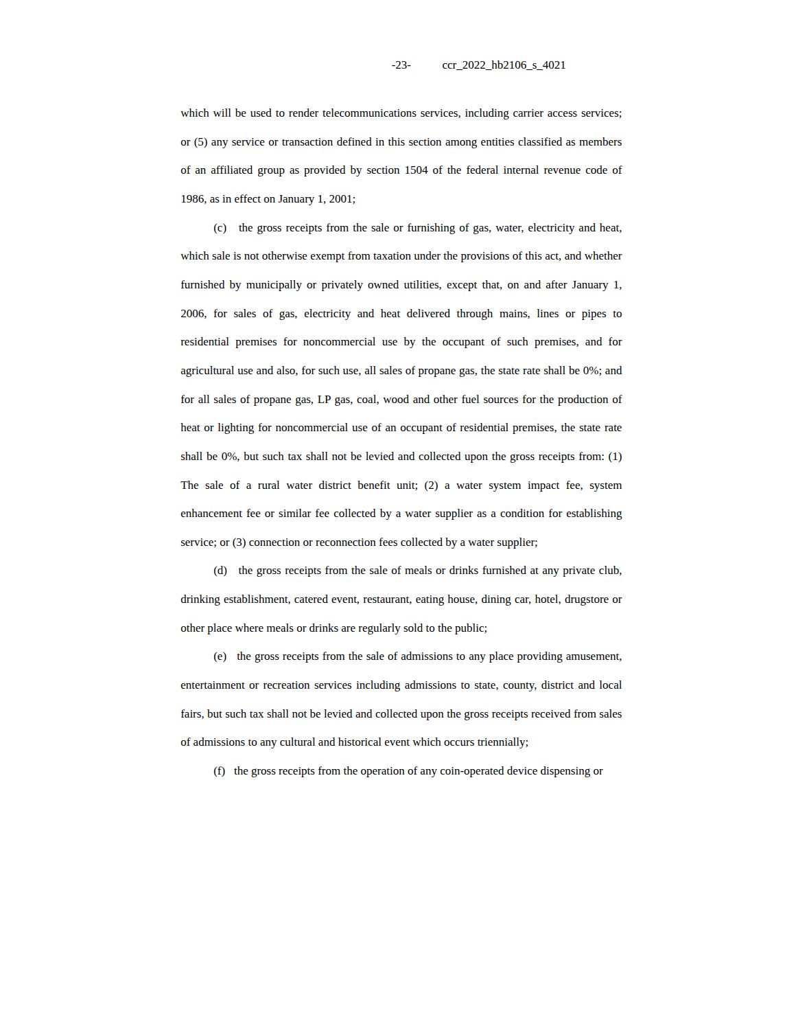-23- ccr_2022_hb2106_s_4021
which will be used to render telecommunications services, including carrier access services; or (5) any service or transaction defined in this section among entities classified as members of an affiliated group as provided by section 1504 of the federal internal revenue code of 1986, as in effect on January 1, 2001;
(c) the gross receipts from the sale or furnishing of gas, water, electricity and heat, which sale is not otherwise exempt from taxation under the provisions of this act, and whether furnished by municipally or privately owned utilities, except that, on and after January 1, 2006, for sales of gas, electricity and heat delivered through mains, lines or pipes to residential premises for noncommercial use by the occupant of such premises, and for agricultural use and also, for such use, all sales of propane gas, the state rate shall be 0%; and for all sales of propane gas, LP gas, coal, wood and other fuel sources for the production of heat or lighting for noncommercial use of an occupant of residential premises, the state rate shall be 0%, but such tax shall not be levied and collected upon the gross receipts from: (1) The sale of a rural water district benefit unit; (2) a water system impact fee, system enhancement fee or similar fee collected by a water supplier as a condition for establishing service; or (3) connection or reconnection fees collected by a water supplier;
(d) the gross receipts from the sale of meals or drinks furnished at any private club, drinking establishment, catered event, restaurant, eating house, dining car, hotel, drugstore or other place where meals or drinks are regularly sold to the public;
(e) the gross receipts from the sale of admissions to any place providing amusement, entertainment or recreation services including admissions to state, county, district and local fairs, but such tax shall not be levied and collected upon the gross receipts received from sales of admissions to any cultural and historical event which occurs triennially;
(f) the gross receipts from the operation of any coin-operated device dispensing or